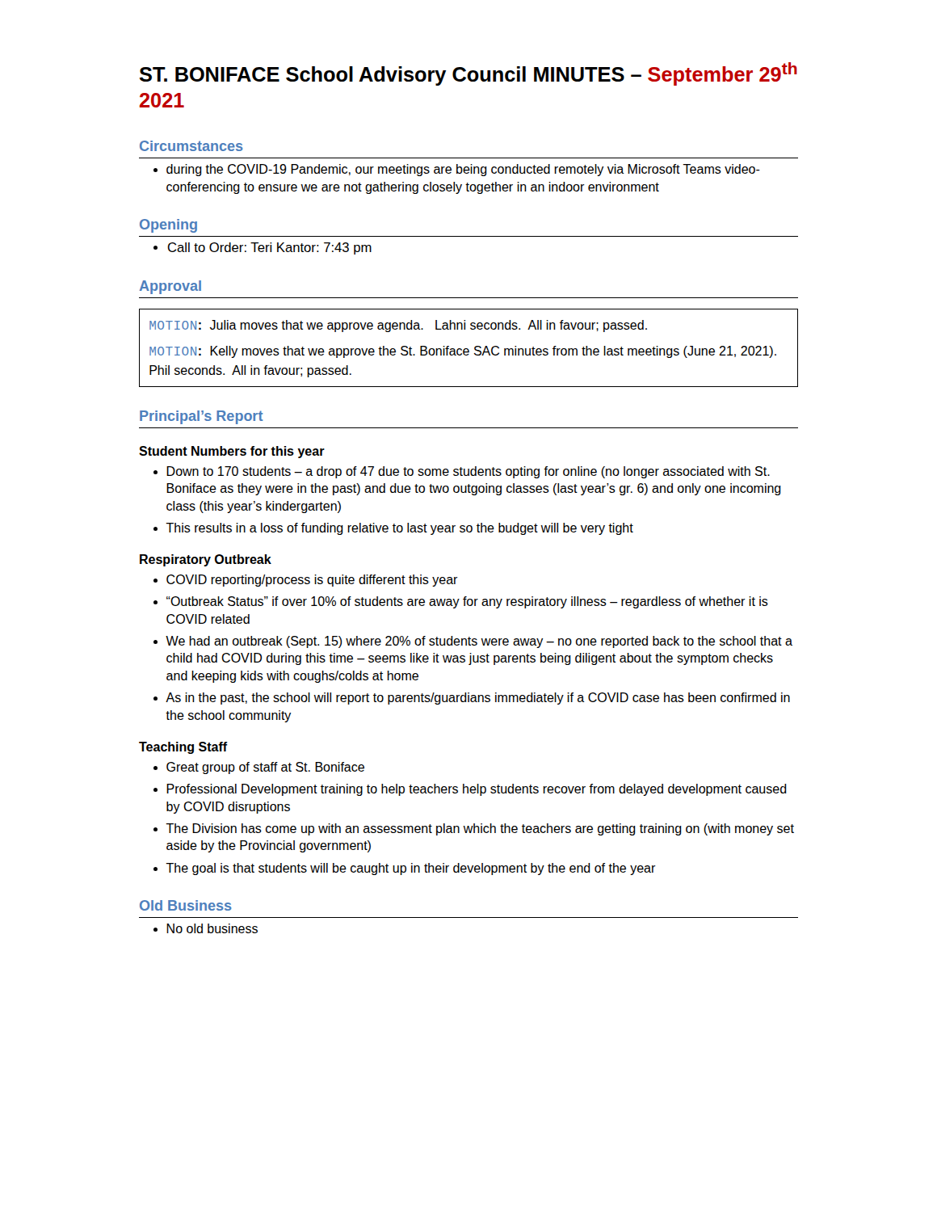ST. BONIFACE School Advisory Council MINUTES – September 29th 2021
Circumstances
during the COVID-19 Pandemic, our meetings are being conducted remotely via Microsoft Teams video-conferencing to ensure we are not gathering closely together in an indoor environment
Opening
Call to Order: Teri Kantor: 7:43 pm
Approval
MOTION: Julia moves that we approve agenda. Lahni seconds. All in favour; passed.
MOTION: Kelly moves that we approve the St. Boniface SAC minutes from the last meetings (June 21, 2021). Phil seconds. All in favour; passed.
Principal’s Report
Student Numbers for this year
Down to 170 students – a drop of 47 due to some students opting for online (no longer associated with St. Boniface as they were in the past) and due to two outgoing classes (last year’s gr. 6) and only one incoming class (this year’s kindergarten)
This results in a loss of funding relative to last year so the budget will be very tight
Respiratory Outbreak
COVID reporting/process is quite different this year
“Outbreak Status” if over 10% of students are away for any respiratory illness – regardless of whether it is COVID related
We had an outbreak (Sept. 15) where 20% of students were away – no one reported back to the school that a child had COVID during this time – seems like it was just parents being diligent about the symptom checks and keeping kids with coughs/colds at home
As in the past, the school will report to parents/guardians immediately if a COVID case has been confirmed in the school community
Teaching Staff
Great group of staff at St. Boniface
Professional Development training to help teachers help students recover from delayed development caused by COVID disruptions
The Division has come up with an assessment plan which the teachers are getting training on (with money set aside by the Provincial government)
The goal is that students will be caught up in their development by the end of the year
Old Business
No old business